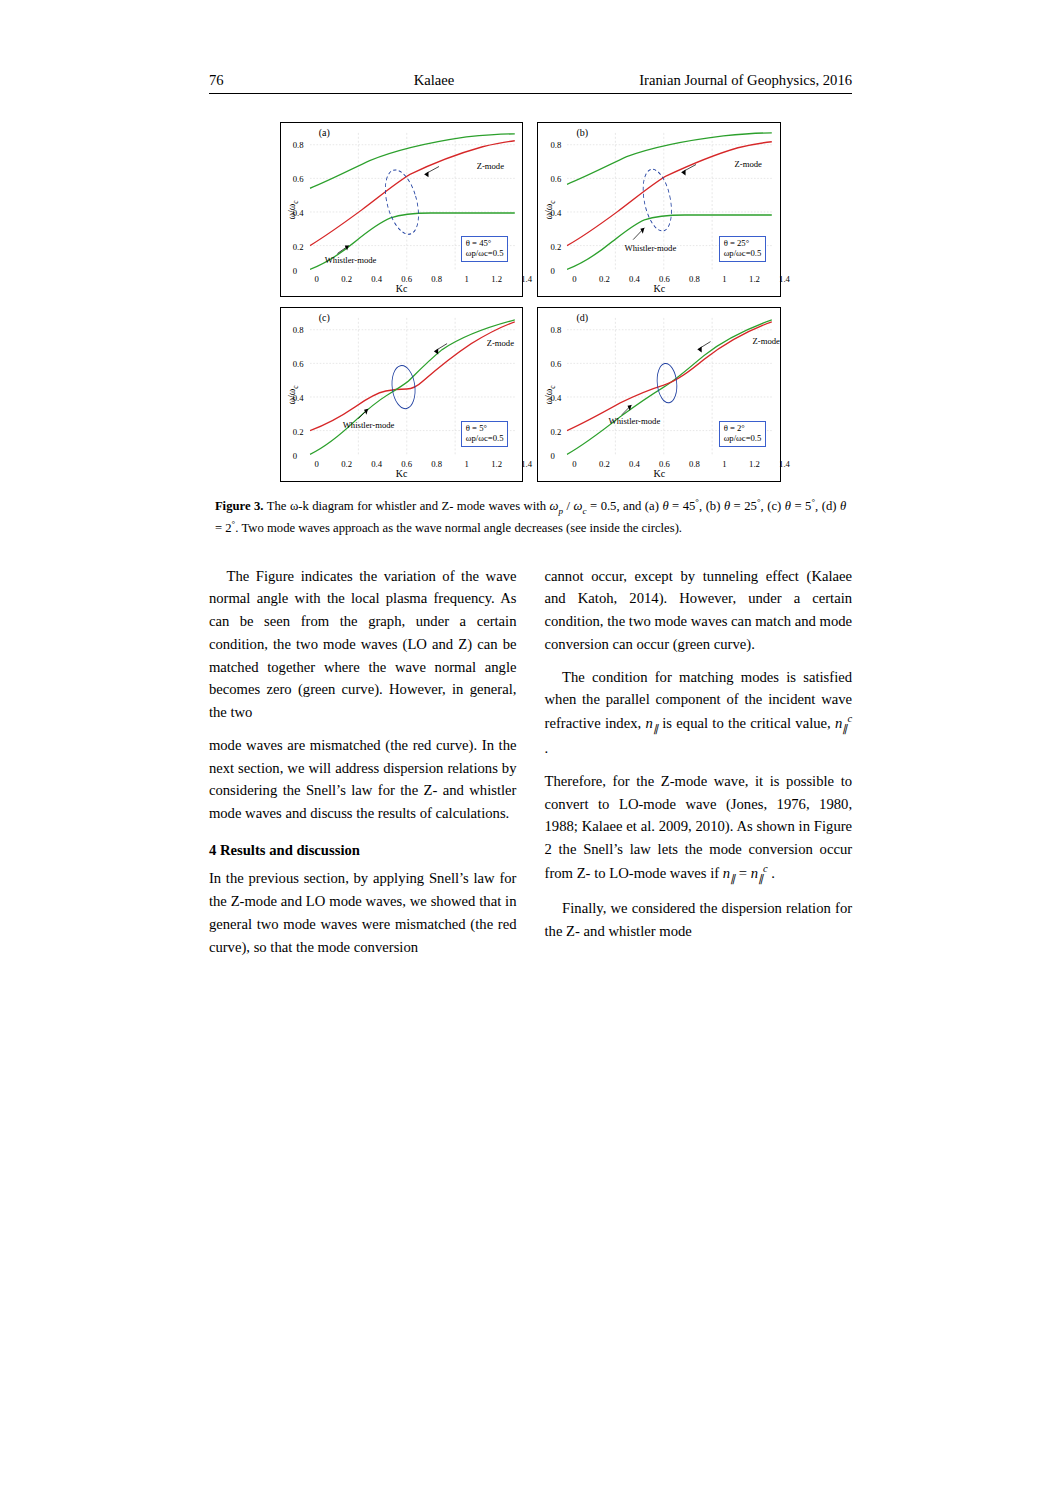76
Kalaee
Iranian Journal of Geophysics, 2016
(a)
ω/ωc
Kc
0.8
0.6
0.4
0.2
0
0
0.2
0.4
0.6
0.8
1
1.2
1.4
Z-mode
Whistler-mode
θ = 45°
ωp/ωc=0.5
(b)
ω/ωc
Kc
0.8
0.6
0.4
0.2
0
0
0.2
0.4
0.6
0.8
1
1.2
1.4
Z-mode
Whistler-mode
θ = 25°
ωp/ωc=0.5
(c)
ω/ωc
Kc
0.8
0.6
0.4
0.2
0
0
0.2
0.4
0.6
0.8
1
1.2
1.4
Z-mode
Whistler-mode
θ = 5°
ωp/ωc=0.5
(d)
ω/ωc
Kc
0.8
0.6
0.4
0.2
0
0
0.2
0.4
0.6
0.8
1
1.2
1.4
Z-mode
Whistler-mode
θ = 2°
ωp/ωc=0.5
Figure 3. The ω-k diagram for whistler and Z- mode waves with ωp / ωc = 0.5, and (a) θ = 45°, (b) θ = 25°, (c) θ = 5°, (d) θ = 2°. Two mode waves approach as the wave normal angle decreases (see inside the circles).
The Figure indicates the variation of the wave normal angle with the local plasma frequency. As can be seen from the graph, under a certain condition, the two mode waves (LO and Z) can be matched together where the wave normal angle becomes zero (green curve). However, in general, the two
mode waves are mismatched (the red curve). In the next section, we will address dispersion relations by considering the Snell’s law for the Z- and whistler mode waves and discuss the results of calculations.
4 Results and discussion
In the previous section, by applying Snell’s law for the Z-mode and LO mode waves, we showed that in general two mode waves were mismatched (the red curve), so that the mode conversion
cannot occur, except by tunneling effect (Kalaee and Katoh, 2014). However, under a certain condition, the two mode waves can match and mode conversion can occur (green curve).
The condition for matching modes is satisfied when the parallel component of the incident wave refractive index, n∥ is equal to the critical value, n∥c .
Therefore, for the Z-mode wave, it is possible to convert to LO-mode wave (Jones, 1976, 1980, 1988; Kalaee et al. 2009, 2010). As shown in Figure 2 the Snell’s law lets the mode conversion occur from Z- to LO-mode waves if n∥ = n∥c .
Finally, we considered the dispersion relation for the Z- and whistler mode